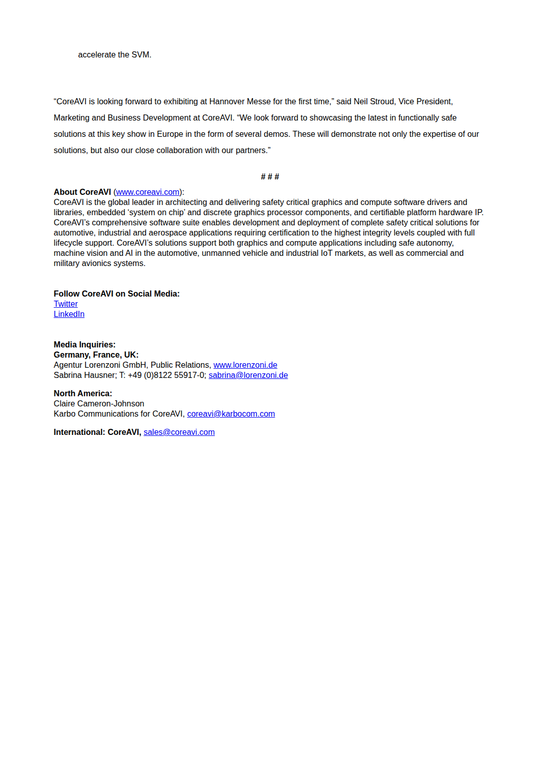accelerate the SVM.
“CoreAVI is looking forward to exhibiting at Hannover Messe for the first time,” said Neil Stroud, Vice President, Marketing and Business Development at CoreAVI. “We look forward to showcasing the latest in functionally safe solutions at this key show in Europe in the form of several demos. These will demonstrate not only the expertise of our solutions, but also our close collaboration with our partners.”
# # #
About CoreAVI (www.coreavi.com):
CoreAVI is the global leader in architecting and delivering safety critical graphics and compute software drivers and libraries, embedded ‘system on chip’ and discrete graphics processor components, and certifiable platform hardware IP. CoreAVI’s comprehensive software suite enables development and deployment of complete safety critical solutions for automotive, industrial and aerospace applications requiring certification to the highest integrity levels coupled with full lifecycle support. CoreAVI’s solutions support both graphics and compute applications including safe autonomy, machine vision and AI in the automotive, unmanned vehicle and industrial IoT markets, as well as commercial and military avionics systems.
Follow CoreAVI on Social Media:
Twitter
LinkedIn
Media Inquiries:
Germany, France, UK:
Agentur Lorenzoni GmbH, Public Relations, www.lorenzoni.de
Sabrina Hausner; T: +49 (0)8122 55917-0; sabrina@lorenzoni.de
North America:
Claire Cameron-Johnson
Karbo Communications for CoreAVI, coreavi@karbocom.com
International: CoreAVI, sales@coreavi.com